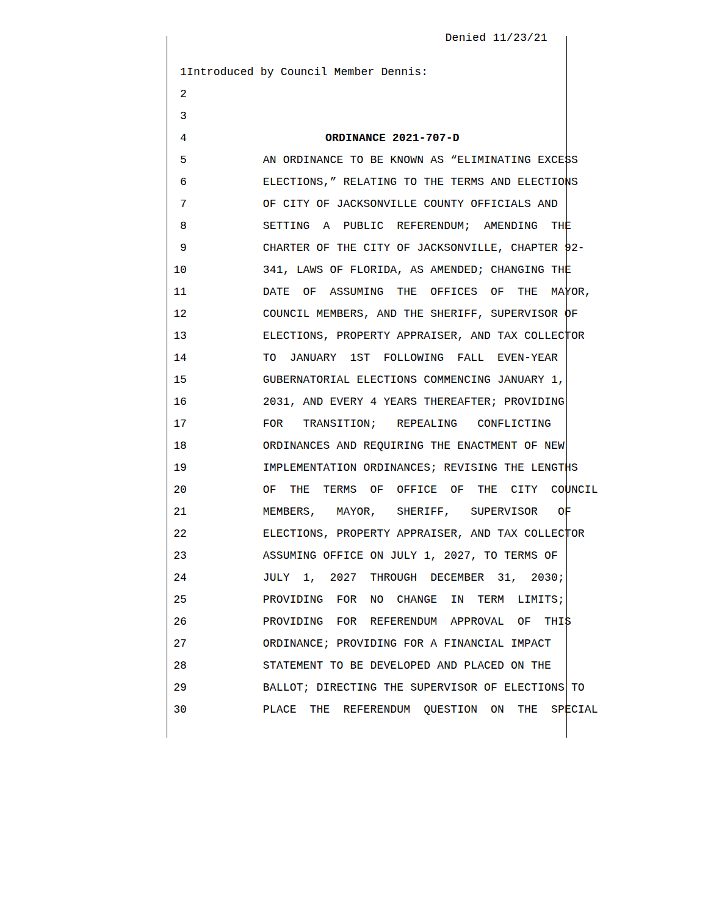Denied 11/23/21
| 1 | Introduced by Council Member Dennis: |
| 2 | |
| 3 | |
| 4 | ORDINANCE 2021-707-D |
| 5 | AN ORDINANCE TO BE KNOWN AS “ELIMINATING EXCESS |
| 6 | ELECTIONS,” RELATING TO THE TERMS AND ELECTIONS |
| 7 | OF CITY OF JACKSONVILLE COUNTY OFFICIALS AND |
| 8 | SETTING A PUBLIC REFERENDUM; AMENDING THE |
| 9 | CHARTER OF THE CITY OF JACKSONVILLE, CHAPTER 92- |
| 10 | 341, LAWS OF FLORIDA, AS AMENDED; CHANGING THE |
| 11 | DATE OF ASSUMING THE OFFICES OF THE MAYOR, |
| 12 | COUNCIL MEMBERS, AND THE SHERIFF, SUPERVISOR OF |
| 13 | ELECTIONS, PROPERTY APPRAISER, AND TAX COLLECTOR |
| 14 | TO JANUARY 1ST FOLLOWING FALL EVEN-YEAR |
| 15 | GUBERNATORIAL ELECTIONS COMMENCING JANUARY 1, |
| 16 | 2031, AND EVERY 4 YEARS THEREAFTER; PROVIDING |
| 17 | FOR TRANSITION; REPEALING CONFLICTING |
| 18 | ORDINANCES AND REQUIRING THE ENACTMENT OF NEW |
| 19 | IMPLEMENTATION ORDINANCES; REVISING THE LENGTHS |
| 20 | OF THE TERMS OF OFFICE OF THE CITY COUNCIL |
| 21 | MEMBERS, MAYOR, SHERIFF, SUPERVISOR OF |
| 22 | ELECTIONS, PROPERTY APPRAISER, AND TAX COLLECTOR |
| 23 | ASSUMING OFFICE ON JULY 1, 2027, TO TERMS OF |
| 24 | JULY 1, 2027 THROUGH DECEMBER 31, 2030; |
| 25 | PROVIDING FOR NO CHANGE IN TERM LIMITS; |
| 26 | PROVIDING FOR REFERENDUM APPROVAL OF THIS |
| 27 | ORDINANCE; PROVIDING FOR A FINANCIAL IMPACT |
| 28 | STATEMENT TO BE DEVELOPED AND PLACED ON THE |
| 29 | BALLOT; DIRECTING THE SUPERVISOR OF ELECTIONS TO |
| 30 | PLACE THE REFERENDUM QUESTION ON THE SPECIAL |